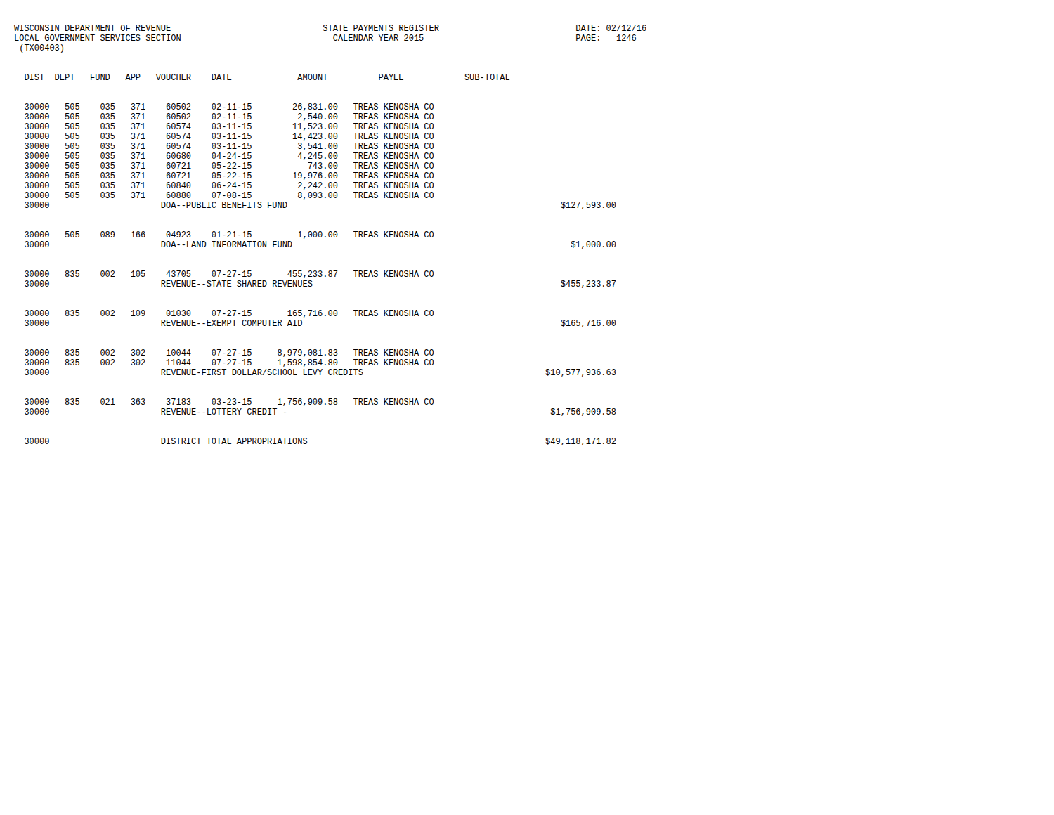WISCONSIN DEPARTMENT OF REVENUE STATE PAYMENTS REGISTER DATE: 02/12/16 LOCAL GOVERNMENT SERVICES SECTION CALENDAR YEAR 2015 PAGE: 1246 (TX00403) DIST DEPT FUND APP VOUCHER DATE AMOUNT PAYEE SUB-TOTAL 30000 505 035 371 60502 02-11-15 26,831.00 TREAS KENOSHA CO 30000 505 035 371 60502 02-11-15 2,540.00 TREAS KENOSHA CO 30000 505 035 371 60574 03-11-15 11,523.00 TREAS KENOSHA CO 30000 505 035 371 60574 03-11-15 14,423.00 TREAS KENOSHA CO 30000 505 035 371 60574 03-11-15 3,541.00 TREAS KENOSHA CO 30000 505 035 371 60680 04-24-15 4,245.00 TREAS KENOSHA CO 30000 505 035 371 60721 05-22-15 743.00 TREAS KENOSHA CO 30000 505 035 371 60721 05-22-15 19,976.00 TREAS KENOSHA CO 30000 505 035 371 60840 06-24-15 2,242.00 TREAS KENOSHA CO 30000 505 035 371 60880 07-08-15 8,093.00 TREAS KENOSHA CO 30000 DOA--PUBLIC BENEFITS FUND $127,593.00 30000 505 089 166 04923 01-21-15 1,000.00 TREAS KENOSHA CO 30000 DOA--LAND INFORMATION FUND $1,000.00 30000 835 002 105 43705 07-27-15 455,233.87 TREAS KENOSHA CO 30000 REVENUE--STATE SHARED REVENUES $455,233.87 30000 835 002 109 01030 07-27-15 165,716.00 TREAS KENOSHA CO 30000 REVENUE--EXEMPT COMPUTER AID $165,716.00 30000 835 002 302 10044 07-27-15 8,979,081.83 TREAS KENOSHA CO 30000 835 002 302 11044 07-27-15 1,598,854.80 TREAS KENOSHA CO 30000 REVENUE-FIRST DOLLAR/SCHOOL LEVY CREDITS $10,577,936.63 30000 835 021 363 37183 03-23-15 1,756,909.58 TREAS KENOSHA CO 30000 REVENUE--LOTTERY CREDIT - $1,756,909.58 30000 DISTRICT TOTAL APPROPRIATIONS $49,118,171.82